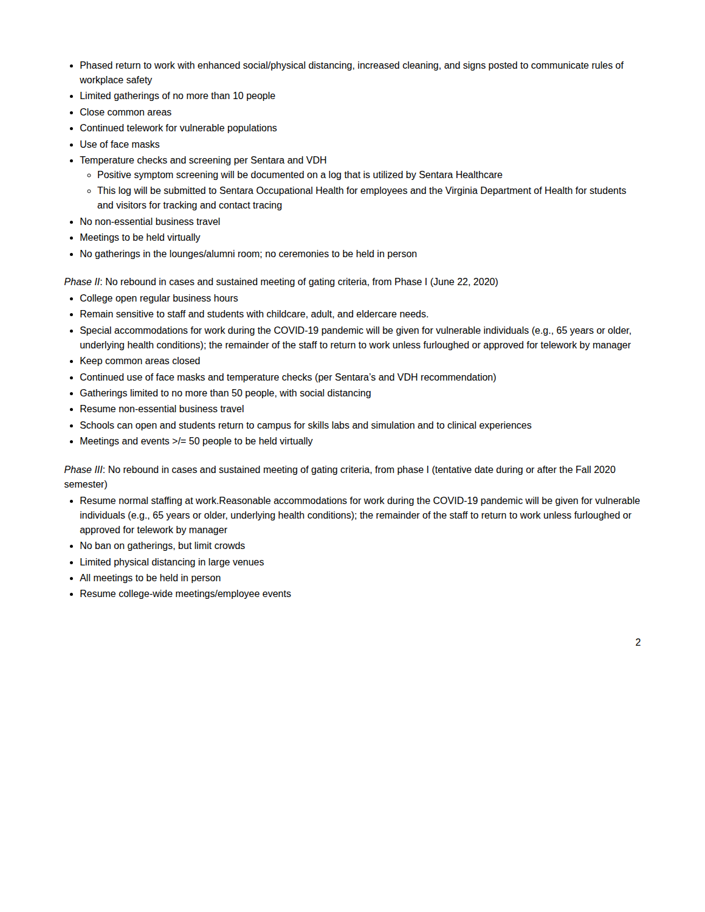Phased return to work with enhanced social/physical distancing, increased cleaning, and signs posted to communicate rules of workplace safety
Limited gatherings of no more than 10 people
Close common areas
Continued telework for vulnerable populations
Use of face masks
Temperature checks and screening per Sentara and VDH
Positive symptom screening will be documented on a log that is utilized by Sentara Healthcare
This log will be submitted to Sentara Occupational Health for employees and the Virginia Department of Health for students and visitors for tracking and contact tracing
No non-essential business travel
Meetings to be held virtually
No gatherings in the lounges/alumni room; no ceremonies to be held in person
Phase II: No rebound in cases and sustained meeting of gating criteria, from Phase I (June 22, 2020)
College open regular business hours
Remain sensitive to staff and students with childcare, adult, and eldercare needs.
Special accommodations for work during the COVID-19 pandemic will be given for vulnerable individuals (e.g., 65 years or older, underlying health conditions); the remainder of the staff to return to work unless furloughed or approved for telework by manager
Keep common areas closed
Continued use of face masks and temperature checks (per Sentara’s and VDH recommendation)
Gatherings limited to no more than 50 people, with social distancing
Resume non-essential business travel
Schools can open and students return to campus for skills labs and simulation and to clinical experiences
Meetings and events >/= 50 people to be held virtually
Phase III: No rebound in cases and sustained meeting of gating criteria, from phase I (tentative date during or after the Fall 2020 semester)
Resume normal staffing at work.Reasonable accommodations for work during the COVID-19 pandemic will be given for vulnerable individuals (e.g., 65 years or older, underlying health conditions); the remainder of the staff to return to work unless furloughed or approved for telework by manager
No ban on gatherings, but limit crowds
Limited physical distancing in large venues
All meetings to be held in person
Resume college-wide meetings/employee events
2